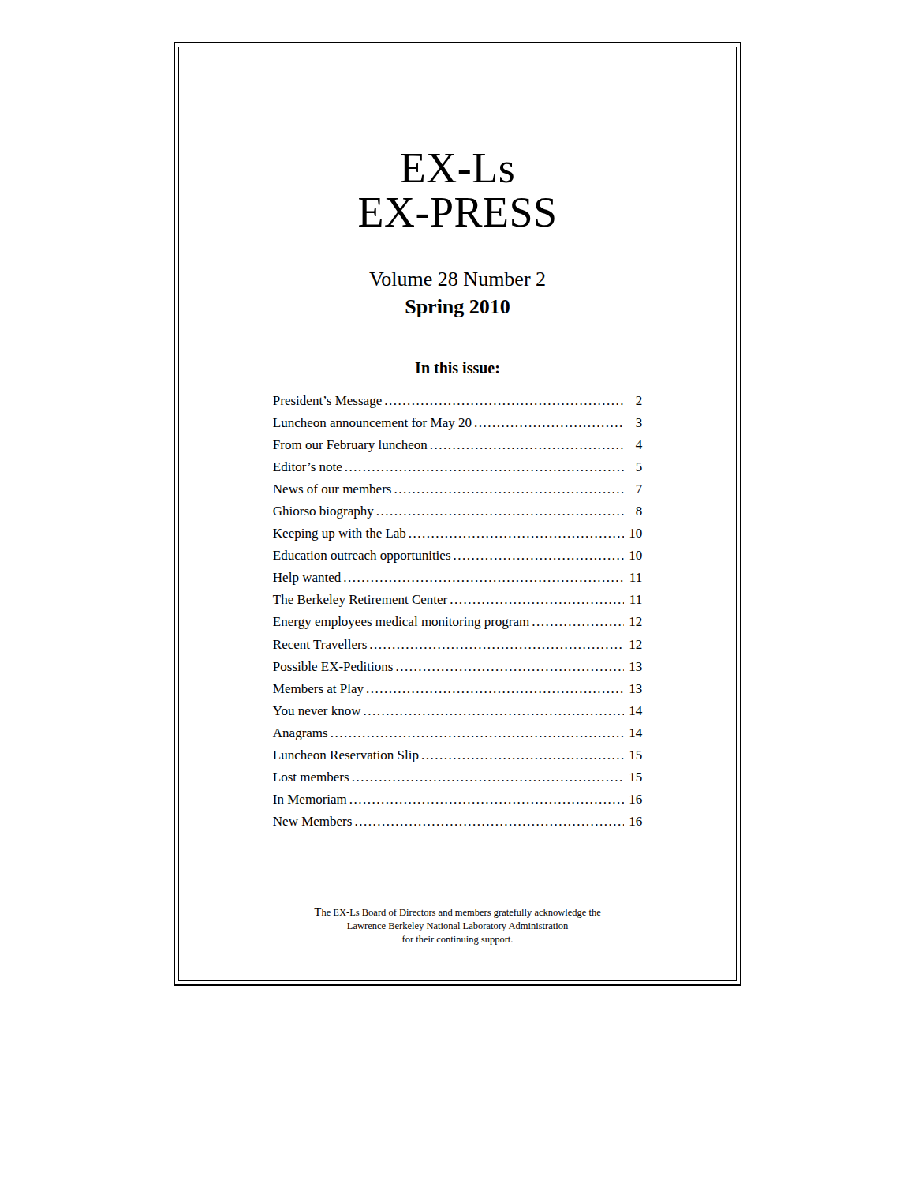EX-Ls
EX-PRESS
Volume 28 Number 2 Spring 2010
In this issue:
President’s Message..................................................................... 2
Luncheon announcement for May 20.......................................... 3
From our February luncheon....................................................... 4
Editor’s note................................................................................ 5
News of our members................................................................. 7
Ghiorso biography...................................................................... 8
Keeping up with the Lab........................................................... 10
Education outreach opportunities............................................... 10
Help wanted.............................................................................. 11
The Berkeley Retirement Center................................................ 11
Energy employees medical monitoring program....................... 12
Recent Travellers....................................................................... 12
Possible EX-Peditions.............................................................. 13
Members at Play........................................................................ 13
You never know........................................................................ 14
Anagrams................................................................................. 14
Luncheon Reservation Slip....................................................... 15
Lost members........................................................................... 15
In Memoriam............................................................................ 16
New Members.......................................................................... 16
The EX-Ls Board of Directors and members gratefully acknowledge the
Lawrence Berkeley National Laboratory Administration
for their continuing support.